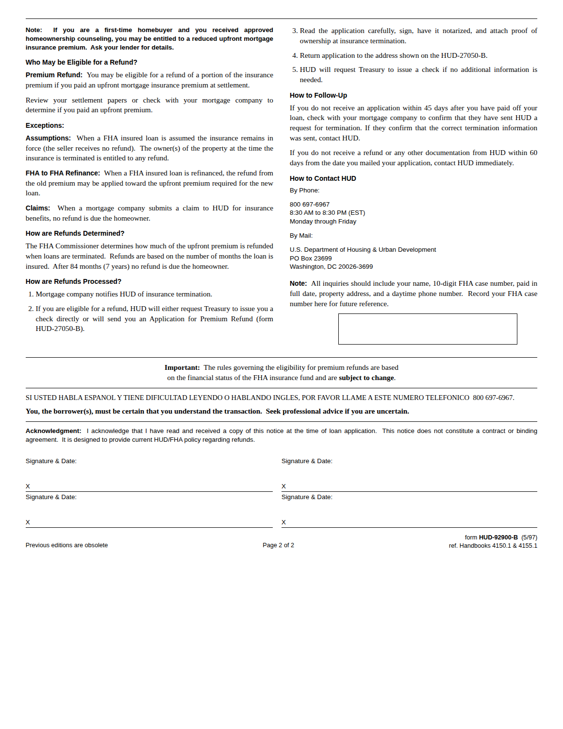Note: If you are a first-time homebuyer and you received approved homeownership counseling, you may be entitled to a reduced upfront mortgage insurance premium. Ask your lender for details.
Who May be Eligible for a Refund?
Premium Refund: You may be eligible for a refund of a portion of the insurance premium if you paid an upfront mortgage insurance premium at settlement.
Review your settlement papers or check with your mortgage company to determine if you paid an upfront premium.
Exceptions:
Assumptions: When a FHA insured loan is assumed the insurance remains in force (the seller receives no refund). The owner(s) of the property at the time the insurance is terminated is entitled to any refund.
FHA to FHA Refinance: When a FHA insured loan is refinanced, the refund from the old premium may be applied toward the upfront premium required for the new loan.
Claims: When a mortgage company submits a claim to HUD for insurance benefits, no refund is due the homeowner.
How are Refunds Determined?
The FHA Commissioner determines how much of the upfront premium is refunded when loans are terminated. Refunds are based on the number of months the loan is insured. After 84 months (7 years) no refund is due the homeowner.
How are Refunds Processed?
Mortgage company notifies HUD of insurance termination.
If you are eligible for a refund, HUD will either request Treasury to issue you a check directly or will send you an Application for Premium Refund (form HUD-27050-B).
Read the application carefully, sign, have it notarized, and attach proof of ownership at insurance termination.
Return application to the address shown on the HUD-27050-B.
HUD will request Treasury to issue a check if no additional information is needed.
How to Follow-Up
If you do not receive an application within 45 days after you have paid off your loan, check with your mortgage company to confirm that they have sent HUD a request for termination. If they confirm that the correct termination information was sent, contact HUD.
If you do not receive a refund or any other documentation from HUD within 60 days from the date you mailed your application, contact HUD immediately.
How to Contact HUD
By Phone:
800 697-6967
8:30 AM to 8:30 PM (EST)
Monday through Friday
By Mail:
U.S. Department of Housing & Urban Development
PO Box 23699
Washington, DC 20026-3699
Note: All inquiries should include your name, 10-digit FHA case number, paid in full date, property address, and a daytime phone number. Record your FHA case number here for future reference.
Important: The rules governing the eligibility for premium refunds are based
on the financial status of the FHA insurance fund and are subject to change.
SI USTED HABLA ESPANOL Y TIENE DIFICULTAD LEYENDO O HABLANDO INGLES, POR FAVOR LLAME A ESTE NUMERO TELEFONICO 800 697-6967.
You, the borrower(s), must be certain that you understand the transaction. Seek professional advice if you are uncertain.
Acknowledgment: I acknowledge that I have read and received a copy of this notice at the time of loan application. This notice does not constitute a contract or binding agreement. It is designed to provide current HUD/FHA policy regarding refunds.
| Signature & Date: X Signature & Date: X | Signature & Date: X Signature & Date: X |
Previous editions are obsolete
Page 2 of 2
form HUD-92900-B (5/97)
ref. Handbooks 4150.1 & 4155.1